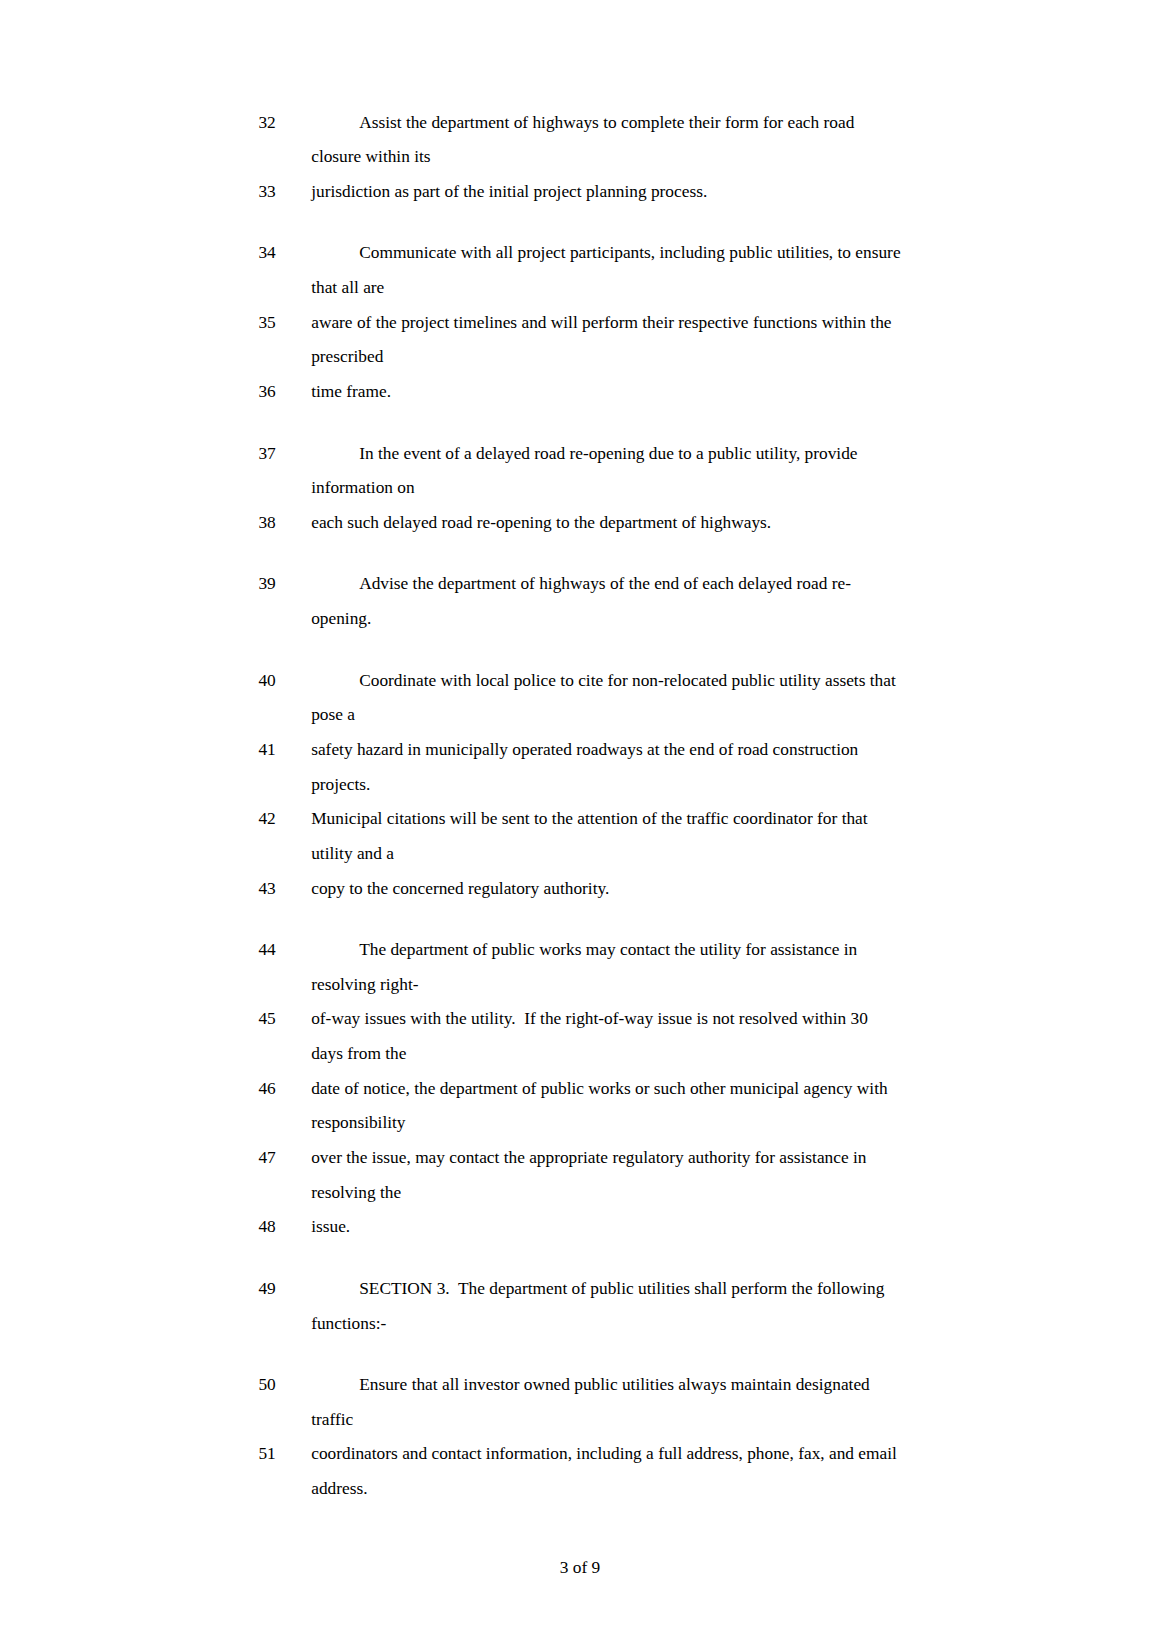| 32 | Assist the department of highways to complete their form for each road closure within its |
| 33 | jurisdiction as part of the initial project planning process. |
| 34 | Communicate with all project participants, including public utilities, to ensure that all are |
| 35 | aware of the project timelines and will perform their respective functions within the prescribed |
| 36 | time frame. |
| 37 | In the event of a delayed road re-opening due to a public utility, provide information on |
| 38 | each such delayed road re-opening to the department of highways. |
| 39 | Advise the department of highways of the end of each delayed road re-opening. |
| 40 | Coordinate with local police to cite for non-relocated public utility assets that pose a |
| 41 | safety hazard in municipally operated roadways at the end of road construction projects. |
| 42 | Municipal citations will be sent to the attention of the traffic coordinator for that utility and a |
| 43 | copy to the concerned regulatory authority. |
| 44 | The department of public works may contact the utility for assistance in resolving right- |
| 45 | of-way issues with the utility. If the right-of-way issue is not resolved within 30 days from the |
| 46 | date of notice, the department of public works or such other municipal agency with responsibility |
| 47 | over the issue, may contact the appropriate regulatory authority for assistance in resolving the |
| 48 | issue. |
| 49 | SECTION 3. The department of public utilities shall perform the following functions:- |
| 50 | Ensure that all investor owned public utilities always maintain designated traffic |
| 51 | coordinators and contact information, including a full address, phone, fax, and email address. |
3 of 9